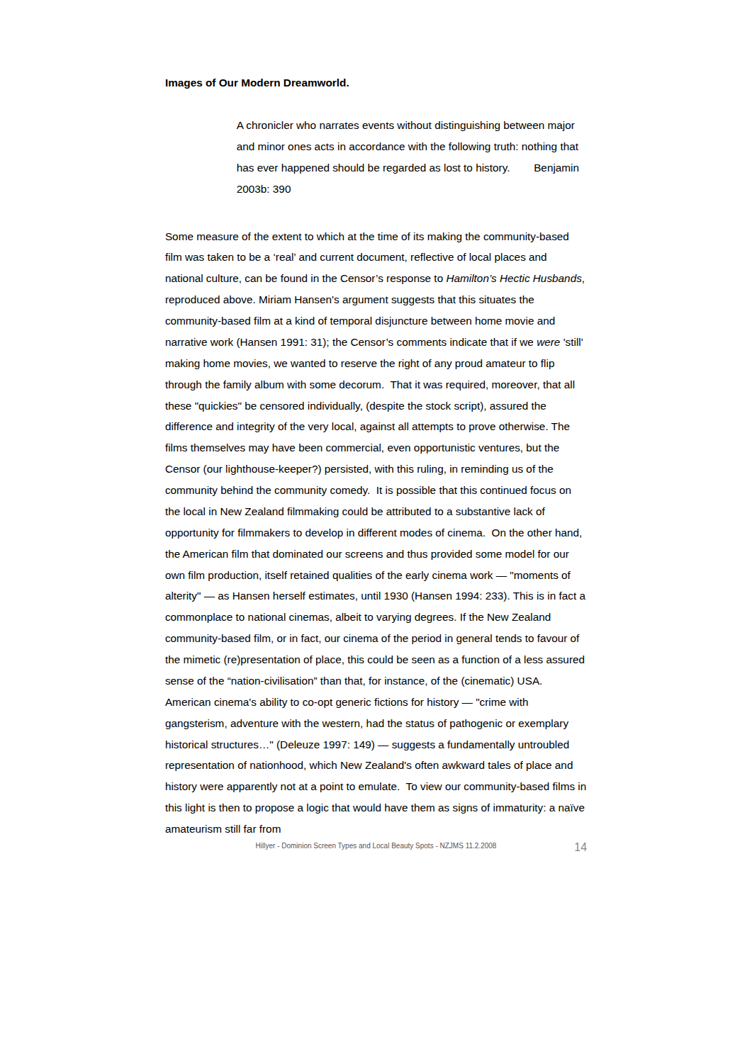Images of Our Modern Dreamworld.
A chronicler who narrates events without distinguishing between major and minor ones acts in accordance with the following truth: nothing that has ever happened should be regarded as lost to history.Benjamin 2003b: 390
Some measure of the extent to which at the time of its making the community-based film was taken to be a ‘real’ and current document, reflective of local places and national culture, can be found in the Censor’s response to Hamilton’s Hectic Husbands, reproduced above. Miriam Hansen's argument suggests that this situates the community-based film at a kind of temporal disjuncture between home movie and narrative work (Hansen 1991: 31); the Censor’s comments indicate that if we were 'still' making home movies, we wanted to reserve the right of any proud amateur to flip through the family album with some decorum. That it was required, moreover, that all these "quickies" be censored individually, (despite the stock script), assured the difference and integrity of the very local, against all attempts to prove otherwise. The films themselves may have been commercial, even opportunistic ventures, but the Censor (our lighthouse-keeper?) persisted, with this ruling, in reminding us of the community behind the community comedy. It is possible that this continued focus on the local in New Zealand filmmaking could be attributed to a substantive lack of opportunity for filmmakers to develop in different modes of cinema. On the other hand, the American film that dominated our screens and thus provided some model for our own film production, itself retained qualities of the early cinema work — "moments of alterity" — as Hansen herself estimates, until 1930 (Hansen 1994: 233). This is in fact a commonplace to national cinemas, albeit to varying degrees. If the New Zealand community-based film, or in fact, our cinema of the period in general tends to favour of the mimetic (re)presentation of place, this could be seen as a function of a less assured sense of the “nation-civilisation” than that, for instance, of the (cinematic) USA. American cinema's ability to co-opt generic fictions for history — "crime with gangsterism, adventure with the western, had the status of pathogenic or exemplary historical structures…" (Deleuze 1997: 149) — suggests a fundamentally untroubled representation of nationhood, which New Zealand's often awkward tales of place and history were apparently not at a point to emulate. To view our community-based films in this light is then to propose a logic that would have them as signs of immaturity: a naïve amateurism still far from
Hillyer - Dominion Screen Types and Local Beauty Spots - NZJMS 11.2.2008
14